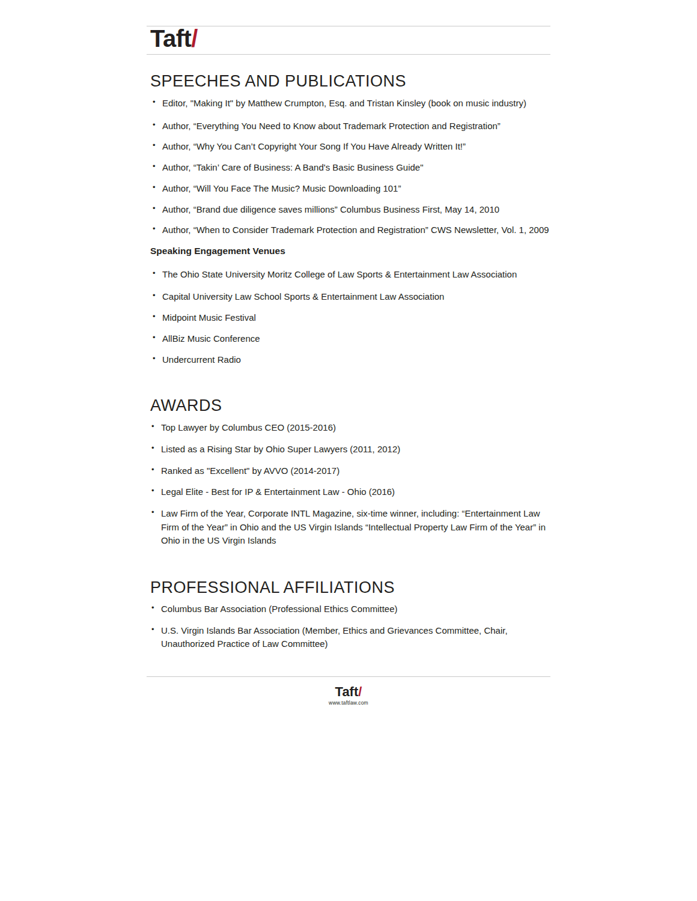Taft/
SPEECHES AND PUBLICATIONS
Editor, "Making It" by Matthew Crumpton, Esq. and Tristan Kinsley (book on music industry)
Author, “Everything You Need to Know about Trademark Protection and Registration”
Author, “Why You Can’t Copyright Your Song If You Have Already Written It!”
Author, “Takin’ Care of Business: A Band's Basic Business Guide"
Author, “Will You Face The Music? Music Downloading 101”
Author, “Brand due diligence saves millions” Columbus Business First, May 14, 2010
Author, “When to Consider Trademark Protection and Registration” CWS Newsletter, Vol. 1, 2009
Speaking Engagement Venues
The Ohio State University Moritz College of Law Sports & Entertainment Law Association
Capital University Law School Sports & Entertainment Law Association
Midpoint Music Festival
AllBiz Music Conference
Undercurrent Radio
AWARDS
Top Lawyer by Columbus CEO (2015-2016)
Listed as a Rising Star by Ohio Super Lawyers (2011, 2012)
Ranked as "Excellent" by AVVO (2014-2017)
Legal Elite - Best for IP & Entertainment Law - Ohio (2016)
Law Firm of the Year, Corporate INTL Magazine, six-time winner, including: “Entertainment Law Firm of the Year” in Ohio and the US Virgin Islands “Intellectual Property Law Firm of the Year” in Ohio in the US Virgin Islands
PROFESSIONAL AFFILIATIONS
Columbus Bar Association (Professional Ethics Committee)
U.S. Virgin Islands Bar Association (Member, Ethics and Grievances Committee, Chair, Unauthorized Practice of Law Committee)
Taft/
www.taftlaw.com